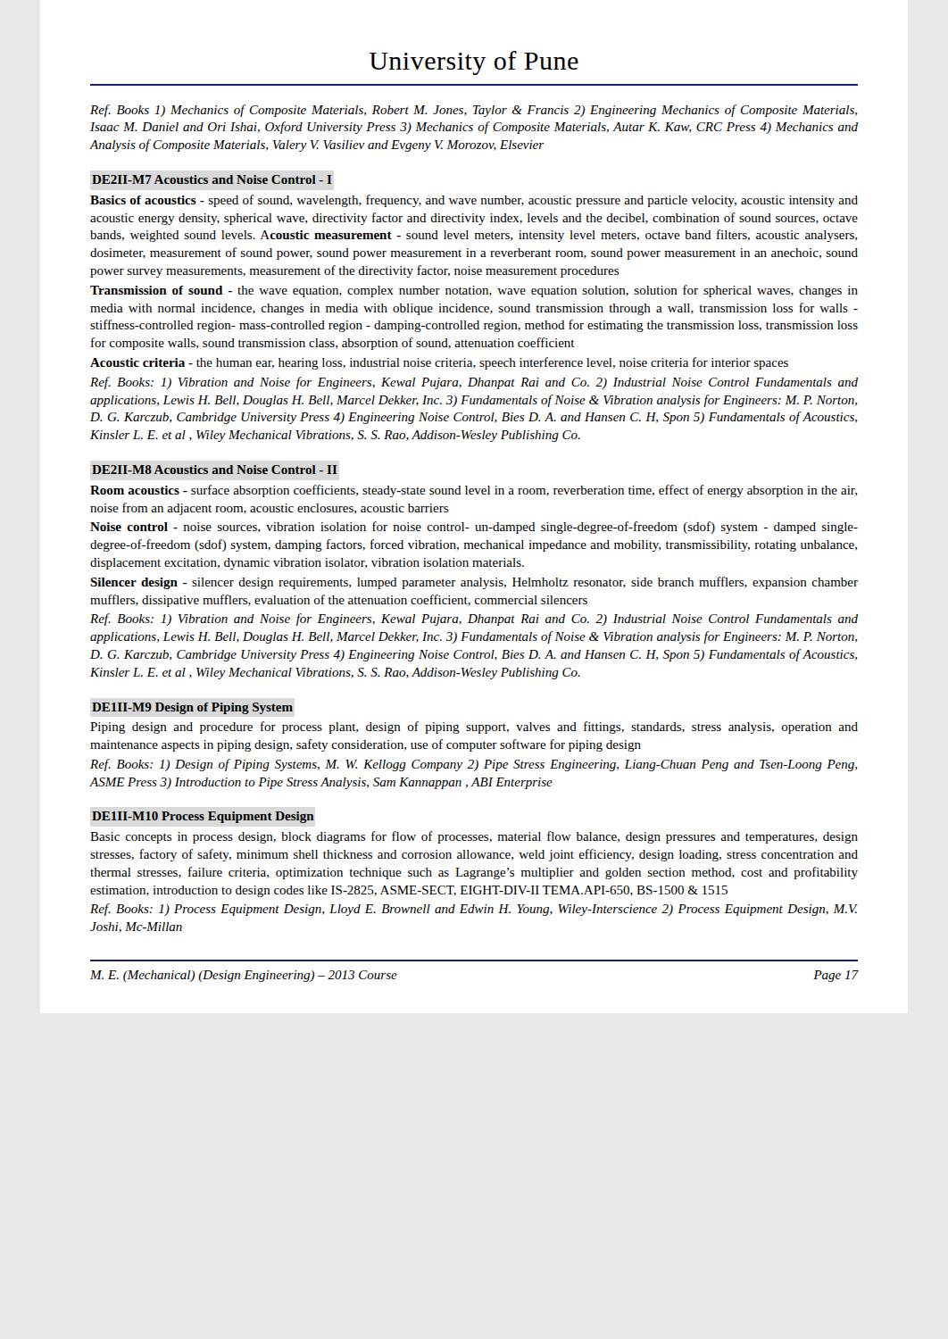University of Pune
Ref. Books 1) Mechanics of Composite Materials, Robert M. Jones, Taylor & Francis 2) Engineering Mechanics of Composite Materials, Isaac M. Daniel and Ori Ishai, Oxford University Press 3) Mechanics of Composite Materials, Autar K. Kaw, CRC Press 4) Mechanics and Analysis of Composite Materials, Valery V. Vasiliev and Evgeny V. Morozov, Elsevier
DE2II-M7 Acoustics and Noise Control - I
Basics of acoustics - speed of sound, wavelength, frequency, and wave number, acoustic pressure and particle velocity, acoustic intensity and acoustic energy density, spherical wave, directivity factor and directivity index, levels and the decibel, combination of sound sources, octave bands, weighted sound levels. Acoustic measurement - sound level meters, intensity level meters, octave band filters, acoustic analysers, dosimeter, measurement of sound power, sound power measurement in a reverberant room, sound power measurement in an anechoic, sound power survey measurements, measurement of the directivity factor, noise measurement procedures
Transmission of sound - the wave equation, complex number notation, wave equation solution, solution for spherical waves, changes in media with normal incidence, changes in media with oblique incidence, sound transmission through a wall, transmission loss for walls - stiffness-controlled region- mass-controlled region - damping-controlled region, method for estimating the transmission loss, transmission loss for composite walls, sound transmission class, absorption of sound, attenuation coefficient
Acoustic criteria - the human ear, hearing loss, industrial noise criteria, speech interference level, noise criteria for interior spaces
Ref. Books: 1) Vibration and Noise for Engineers, Kewal Pujara, Dhanpat Rai and Co. 2) Industrial Noise Control Fundamentals and applications, Lewis H. Bell, Douglas H. Bell, Marcel Dekker, Inc. 3) Fundamentals of Noise & Vibration analysis for Engineers: M. P. Norton, D. G. Karczub, Cambridge University Press 4) Engineering Noise Control, Bies D. A. and Hansen C. H, Spon 5) Fundamentals of Acoustics, Kinsler L. E. et al , Wiley Mechanical Vibrations, S. S. Rao, Addison-Wesley Publishing Co.
DE2II-M8 Acoustics and Noise Control - II
Room acoustics - surface absorption coefficients, steady-state sound level in a room, reverberation time, effect of energy absorption in the air, noise from an adjacent room, acoustic enclosures, acoustic barriers
Noise control - noise sources, vibration isolation for noise control- un-damped single-degree-of-freedom (sdof) system - damped single-degree-of-freedom (sdof) system, damping factors, forced vibration, mechanical impedance and mobility, transmissibility, rotating unbalance, displacement excitation, dynamic vibration isolator, vibration isolation materials.
Silencer design - silencer design requirements, lumped parameter analysis, Helmholtz resonator, side branch mufflers, expansion chamber mufflers, dissipative mufflers, evaluation of the attenuation coefficient, commercial silencers
Ref. Books: 1) Vibration and Noise for Engineers, Kewal Pujara, Dhanpat Rai and Co. 2) Industrial Noise Control Fundamentals and applications, Lewis H. Bell, Douglas H. Bell, Marcel Dekker, Inc. 3) Fundamentals of Noise & Vibration analysis for Engineers: M. P. Norton, D. G. Karczub, Cambridge University Press 4) Engineering Noise Control, Bies D. A. and Hansen C. H, Spon 5) Fundamentals of Acoustics, Kinsler L. E. et al , Wiley Mechanical Vibrations, S. S. Rao, Addison-Wesley Publishing Co.
DE1II-M9 Design of Piping System
Piping design and procedure for process plant, design of piping support, valves and fittings, standards, stress analysis, operation and maintenance aspects in piping design, safety consideration, use of computer software for piping design
Ref. Books: 1) Design of Piping Systems, M. W. Kellogg Company 2) Pipe Stress Engineering, Liang-Chuan Peng and Tsen-Loong Peng, ASME Press 3) Introduction to Pipe Stress Analysis, Sam Kannappan , ABI Enterprise
DE1II-M10 Process Equipment Design
Basic concepts in process design, block diagrams for flow of processes, material flow balance, design pressures and temperatures, design stresses, factory of safety, minimum shell thickness and corrosion allowance, weld joint efficiency, design loading, stress concentration and thermal stresses, failure criteria, optimization technique such as Lagrange’s multiplier and golden section method, cost and profitability estimation, introduction to design codes like IS-2825, ASME-SECT, EIGHT-DIV-II TEMA.API-650, BS-1500 & 1515
Ref. Books: 1) Process Equipment Design, Lloyd E. Brownell and Edwin H. Young, Wiley-Interscience 2) Process Equipment Design, M.V. Joshi, Mc-Millan
M. E. (Mechanical) (Design Engineering) – 2013 Course Page 17